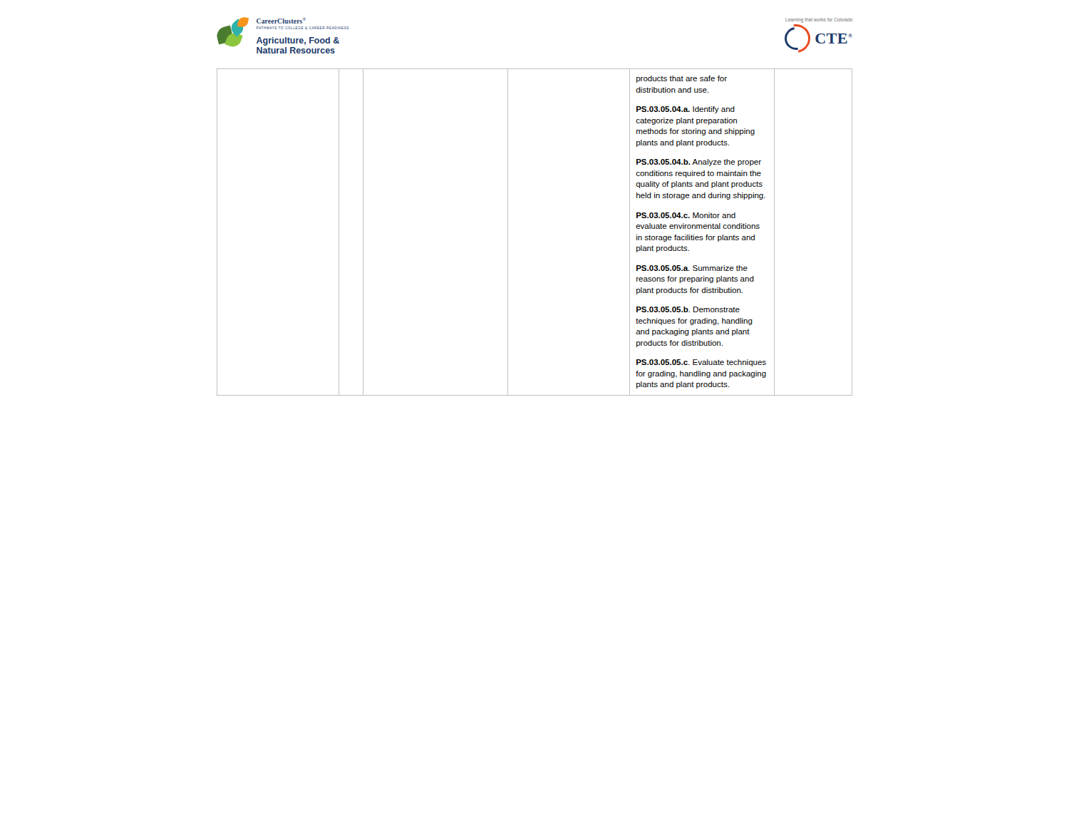CareerClusters®
PATHWAYS TO COLLEGE & CAREER READINESS
Agriculture, Food &
Natural Resources
Learning that works for Colorado
CTE®
| | | | | products that are safe for distribution and use. PS.03.05.04.a. Identify and categorize plant preparation methods for storing and shipping plants and plant products. PS.03.05.04.b. Analyze the proper conditions required to maintain the quality of plants and plant products held in storage and during shipping. PS.03.05.04.c. Monitor and evaluate environmental conditions in storage facilities for plants and plant products. PS.03.05.05.a . Summarize the reasons for preparing plants and plant products for distribution. PS.03.05.05.b . Demonstrate techniques for grading, handling and packaging plants and plant products for distribution. PS.03.05.05.c . Evaluate techniques for grading, handling and packaging plants and plant products. | |